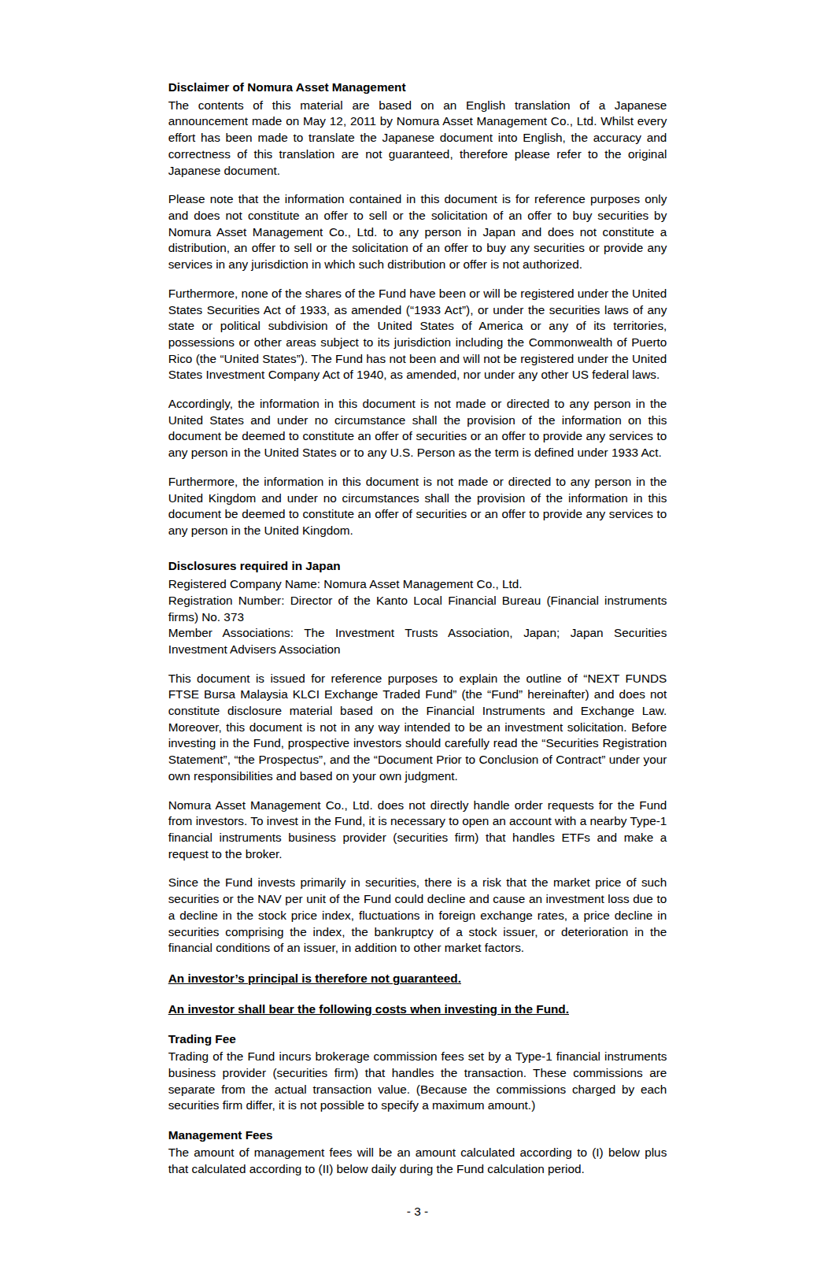Disclaimer of Nomura Asset Management
The contents of this material are based on an English translation of a Japanese announcement made on May 12, 2011 by Nomura Asset Management Co., Ltd. Whilst every effort has been made to translate the Japanese document into English, the accuracy and correctness of this translation are not guaranteed, therefore please refer to the original Japanese document.
Please note that the information contained in this document is for reference purposes only and does not constitute an offer to sell or the solicitation of an offer to buy securities by Nomura Asset Management Co., Ltd. to any person in Japan and does not constitute a distribution, an offer to sell or the solicitation of an offer to buy any securities or provide any services in any jurisdiction in which such distribution or offer is not authorized.
Furthermore, none of the shares of the Fund have been or will be registered under the United States Securities Act of 1933, as amended (“1933 Act”), or under the securities laws of any state or political subdivision of the United States of America or any of its territories, possessions or other areas subject to its jurisdiction including the Commonwealth of Puerto Rico (the “United States”). The Fund has not been and will not be registered under the United States Investment Company Act of 1940, as amended, nor under any other US federal laws.
Accordingly, the information in this document is not made or directed to any person in the United States and under no circumstance shall the provision of the information on this document be deemed to constitute an offer of securities or an offer to provide any services to any person in the United States or to any U.S. Person as the term is defined under 1933 Act.
Furthermore, the information in this document is not made or directed to any person in the United Kingdom and under no circumstances shall the provision of the information in this document be deemed to constitute an offer of securities or an offer to provide any services to any person in the United Kingdom.
Disclosures required in Japan
Registered Company Name: Nomura Asset Management Co., Ltd.
Registration Number: Director of the Kanto Local Financial Bureau (Financial instruments firms) No. 373
Member Associations: The Investment Trusts Association, Japan; Japan Securities Investment Advisers Association
This document is issued for reference purposes to explain the outline of “NEXT FUNDS FTSE Bursa Malaysia KLCI Exchange Traded Fund” (the “Fund” hereinafter) and does not constitute disclosure material based on the Financial Instruments and Exchange Law. Moreover, this document is not in any way intended to be an investment solicitation. Before investing in the Fund, prospective investors should carefully read the “Securities Registration Statement”, “the Prospectus”, and the “Document Prior to Conclusion of Contract” under your own responsibilities and based on your own judgment.
Nomura Asset Management Co., Ltd. does not directly handle order requests for the Fund from investors. To invest in the Fund, it is necessary to open an account with a nearby Type-1 financial instruments business provider (securities firm) that handles ETFs and make a request to the broker.
Since the Fund invests primarily in securities, there is a risk that the market price of such securities or the NAV per unit of the Fund could decline and cause an investment loss due to a decline in the stock price index, fluctuations in foreign exchange rates, a price decline in securities comprising the index, the bankruptcy of a stock issuer, or deterioration in the financial conditions of an issuer, in addition to other market factors.
An investor’s principal is therefore not guaranteed.
An investor shall bear the following costs when investing in the Fund.
Trading Fee
Trading of the Fund incurs brokerage commission fees set by a Type-1 financial instruments business provider (securities firm) that handles the transaction. These commissions are separate from the actual transaction value. (Because the commissions charged by each securities firm differ, it is not possible to specify a maximum amount.)
Management Fees
The amount of management fees will be an amount calculated according to (I) below plus that calculated according to (II) below daily during the Fund calculation period.
- 3 -